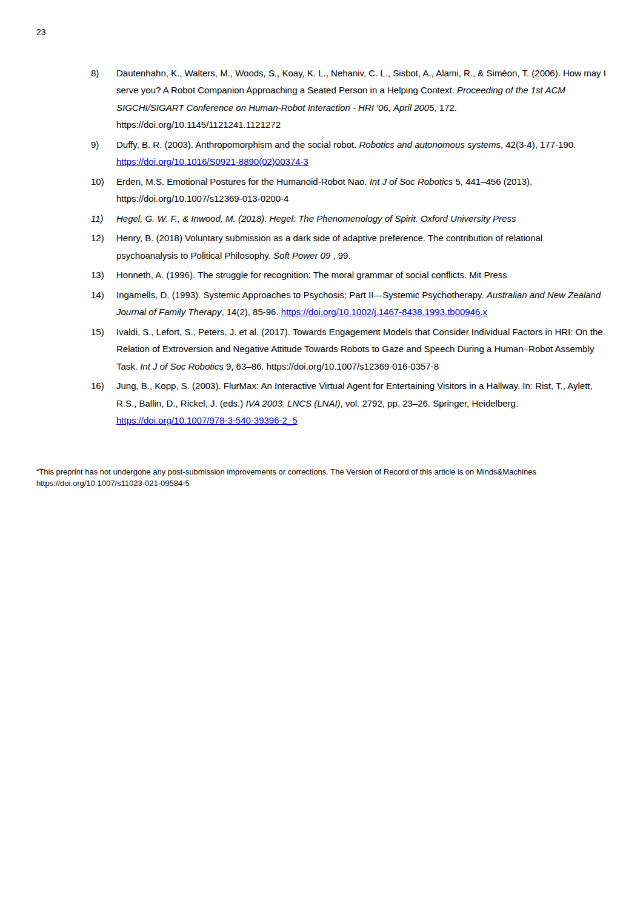23
8) Dautenhahn, K., Walters, M., Woods, S., Koay, K. L., Nehaniv, C. L., Sisbot, A., Alami, R., & Siméon, T. (2006). How may I serve you? A Robot Companion Approaching a Seated Person in a Helping Context. Proceeding of the 1st ACM SIGCHI/SIGART Conference on Human-Robot Interaction - HRI '06, April 2005, 172. https://doi.org/10.1145/1121241.1121272
9) Duffy, B. R. (2003). Anthropomorphism and the social robot. Robotics and autonomous systems, 42(3-4), 177-190. https://doi.org/10.1016/S0921-8890(02)00374-3
10) Erden, M.S. Emotional Postures for the Humanoid-Robot Nao. Int J of Soc Robotics 5, 441–456 (2013). https://doi.org/10.1007/s12369-013-0200-4
11) Hegel, G. W. F., & Inwood, M. (2018). Hegel: The Phenomenology of Spirit. Oxford University Press
12) Henry, B. (2018) Voluntary submission as a dark side of adaptive preference. The contribution of relational psychoanalysis to Political Philosophy. Soft Power 09 , 99.
13) Honneth, A. (1996). The struggle for recognition: The moral grammar of social conflicts. Mit Press
14) Ingamells, D. (1993). Systemic Approaches to Psychosis; Part II—Systemic Psychotherapy. Australian and New Zealand Journal of Family Therapy, 14(2), 85-96. https://doi.org/10.1002/j.1467-8438.1993.tb00946.x
15) Ivaldi, S., Lefort, S., Peters, J. et al. (2017). Towards Engagement Models that Consider Individual Factors in HRI: On the Relation of Extroversion and Negative Attitude Towards Robots to Gaze and Speech During a Human–Robot Assembly Task. Int J of Soc Robotics 9, 63–86. https://doi.org/10.1007/s12369-016-0357-8
16) Jung, B., Kopp, S. (2003). FlurMax: An Interactive Virtual Agent for Entertaining Visitors in a Hallway. In: Rist, T., Aylett, R.S., Ballin, D., Rickel, J. (eds.) IVA 2003. LNCS (LNAI), vol. 2792, pp. 23–26. Springer, Heidelberg. https://doi.org/10.1007/978-3-540-39396-2_5
“This preprint has not undergone any post-submission improvements or corrections. The Version of Record of this article is on Minds&Machines https://doi.org/10.1007/s11023-021-09584-5